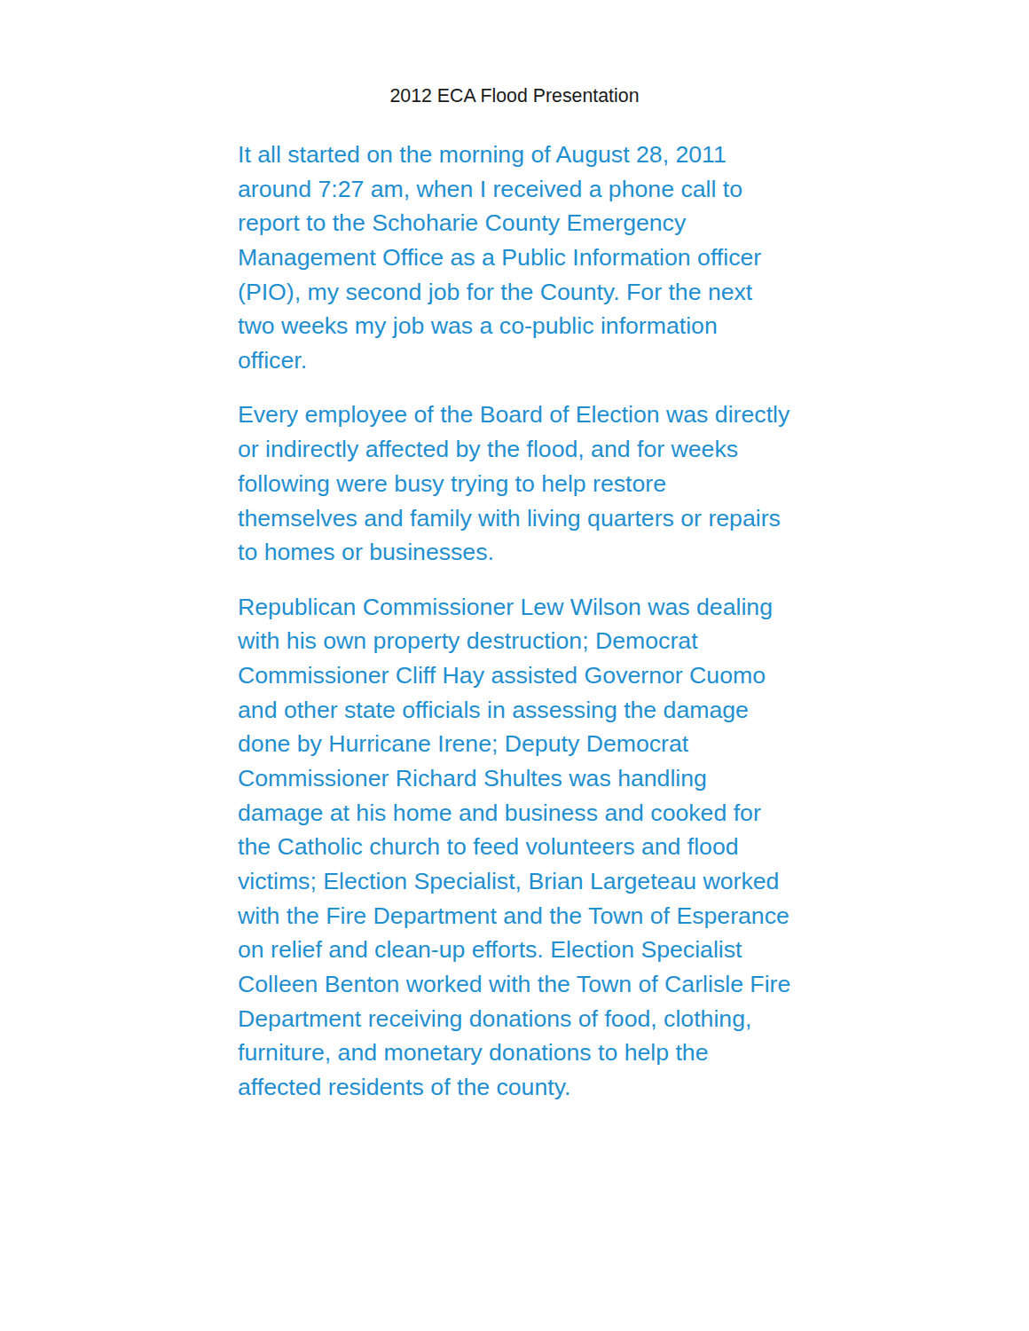2012 ECA Flood Presentation
It all started on the morning of August 28, 2011 around 7:27 am, when I received a phone call to report to the Schoharie County Emergency Management Office as a Public Information officer (PIO), my second job for the County. For the next two weeks my job was a co-public information officer.
Every employee of the Board of Election was directly or indirectly affected by the flood, and for weeks following were busy trying to help restore themselves and family with living quarters or repairs to homes or businesses.
Republican Commissioner Lew Wilson was dealing with his own property destruction; Democrat Commissioner Cliff Hay assisted Governor Cuomo and other state officials in assessing the damage done by Hurricane Irene; Deputy Democrat Commissioner Richard Shultes was handling damage at his home and business and cooked for the Catholic church to feed volunteers and flood victims; Election Specialist, Brian Largeteau worked with the Fire Department and the Town of Esperance on relief and clean-up efforts. Election Specialist Colleen Benton worked with the Town of Carlisle Fire Department receiving donations of food, clothing, furniture, and monetary donations to help the affected residents of the county.